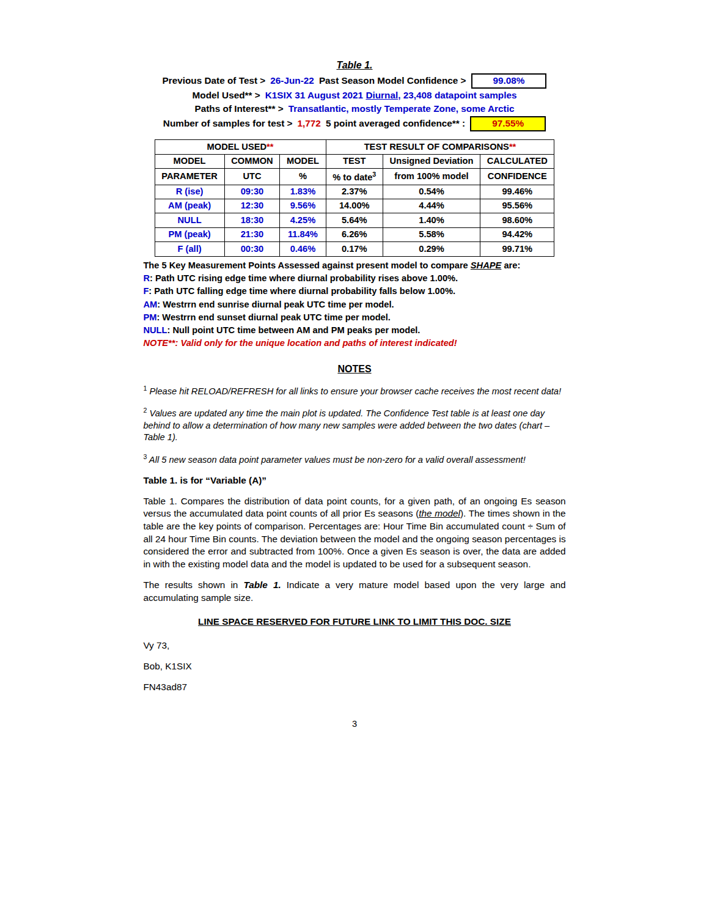Table 1.
Previous Date of Test > 26-Jun-22 Past Season Model Confidence > 99.08%
Model Used** > K1SIX 31 August 2021 Diurnal, 23,408 datapoint samples
Paths of Interest** > Transatlantic, mostly Temperate Zone, some Arctic
Number of samples for test > 1,772 5 point averaged confidence** : 97.55%
| MODEL USED ** | TEST RESULT OF COMPARISONS ** |
| --- | --- |
| MODEL | COMMON | MODEL | TEST | Unsigned Deviation | CALCULATED |
| PARAMETER | UTC | % | % to date 3 | from 100% model | CONFIDENCE |
| R (ise) | 09:30 | 1.83% | 2.37% | 0.54% | 99.46% |
| AM (peak) | 12:30 | 9.56% | 14.00% | 4.44% | 95.56% |
| NULL | 18:30 | 4.25% | 5.64% | 1.40% | 98.60% |
| PM (peak) | 21:30 | 11.84% | 6.26% | 5.58% | 94.42% |
| F (all) | 00:30 | 0.46% | 0.17% | 0.29% | 99.71% |
The 5 Key Measurement Points Assessed against present model to compare SHAPE are:
R: Path UTC rising edge time where diurnal probability rises above 1.00%.
F: Path UTC falling edge time where diurnal probability falls below 1.00%.
AM: Westrrn end sunrise diurnal peak UTC time per model.
PM: Westrrn end sunset diurnal peak UTC time per model.
NULL: Null point UTC time between AM and PM peaks per model.
NOTE**: Valid only for the unique location and paths of interest indicated!
NOTES
1 Please hit RELOAD/REFRESH for all links to ensure your browser cache receives the most recent data!
2 Values are updated any time the main plot is updated. The Confidence Test table is at least one day behind to allow a determination of how many new samples were added between the two dates (chart – Table 1).
3 All 5 new season data point parameter values must be non-zero for a valid overall assessment!
Table 1. is for “Variable (A)”
Table 1. Compares the distribution of data point counts, for a given path, of an ongoing Es season versus the accumulated data point counts of all prior Es seasons (the model). The times shown in the table are the key points of comparison. Percentages are: Hour Time Bin accumulated count ÷ Sum of all 24 hour Time Bin counts. The deviation between the model and the ongoing season percentages is considered the error and subtracted from 100%. Once a given Es season is over, the data are added in with the existing model data and the model is updated to be used for a subsequent season.
The results shown in Table 1. Indicate a very mature model based upon the very large and accumulating sample size.
LINE SPACE RESERVED FOR FUTURE LINK TO LIMIT THIS DOC. SIZE
Vy 73,
Bob, K1SIX
FN43ad87
3